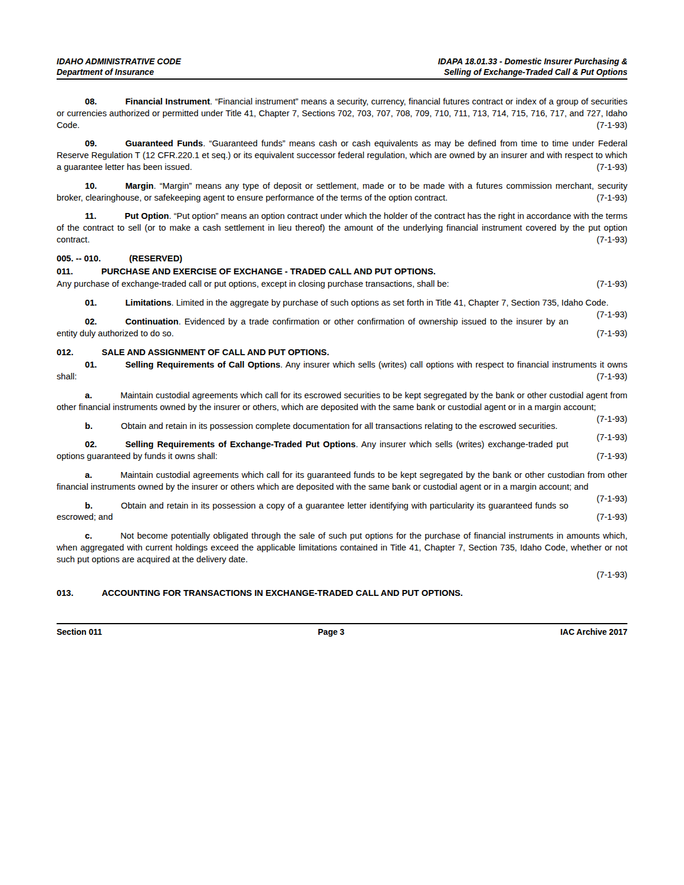IDAHO ADMINISTRATIVE CODE
Department of Insurance
IDAPA 18.01.33 - Domestic Insurer Purchasing &
Selling of Exchange-Traded Call & Put Options
08. Financial Instrument. “Financial instrument” means a security, currency, financial futures contract or index of a group of securities or currencies authorized or permitted under Title 41, Chapter 7, Sections 702, 703, 707, 708, 709, 710, 711, 713, 714, 715, 716, 717, and 727, Idaho Code.(7-1-93)
09. Guaranteed Funds. “Guaranteed funds” means cash or cash equivalents as may be defined from time to time under Federal Reserve Regulation T (12 CFR.220.1 et seq.) or its equivalent successor federal regulation, which are owned by an insurer and with respect to which a guarantee letter has been issued.(7-1-93)
10. Margin. “Margin” means any type of deposit or settlement, made or to be made with a futures commission merchant, security broker, clearinghouse, or safekeeping agent to ensure performance of the terms of the option contract.(7-1-93)
11. Put Option. “Put option” means an option contract under which the holder of the contract has the right in accordance with the terms of the contract to sell (or to make a cash settlement in lieu thereof) the amount of the underlying financial instrument covered by the put option contract.(7-1-93)
005. -- 010. (RESERVED)
011. PURCHASE AND EXERCISE OF EXCHANGE - TRADED CALL AND PUT OPTIONS.
Any purchase of exchange-traded call or put options, except in closing purchase transactions, shall be:(7-1-93)
01. Limitations. Limited in the aggregate by purchase of such options as set forth in Title 41, Chapter 7, Section 735, Idaho Code.(7-1-93)
02. Continuation. Evidenced by a trade confirmation or other confirmation of ownership issued to the insurer by an entity duly authorized to do so.(7-1-93)
012. SALE AND ASSIGNMENT OF CALL AND PUT OPTIONS.
01. Selling Requirements of Call Options. Any insurer which sells (writes) call options with respect to financial instruments it owns shall:(7-1-93)
a. Maintain custodial agreements which call for its escrowed securities to be kept segregated by the bank or other custodial agent from other financial instruments owned by the insurer or others, which are deposited with the same bank or custodial agent or in a margin account;(7-1-93)
b. Obtain and retain in its possession complete documentation for all transactions relating to the escrowed securities.(7-1-93)
02. Selling Requirements of Exchange-Traded Put Options. Any insurer which sells (writes) exchange-traded put options guaranteed by funds it owns shall:(7-1-93)
a. Maintain custodial agreements which call for its guaranteed funds to be kept segregated by the bank or other custodian from other financial instruments owned by the insurer or others which are deposited with the same bank or custodial agent or in a margin account; and(7-1-93)
b. Obtain and retain in its possession a copy of a guarantee letter identifying with particularity its guaranteed funds so escrowed; and(7-1-93)
c. Not become potentially obligated through the sale of such put options for the purchase of financial instruments in amounts which, when aggregated with current holdings exceed the applicable limitations contained in Title 41, Chapter 7, Section 735, Idaho Code, whether or not such put options are acquired at the delivery date.
(7-1-93)
013. ACCOUNTING FOR TRANSACTIONS IN EXCHANGE-TRADED CALL AND PUT OPTIONS.
Section 011
Page 3
IAC Archive 2017